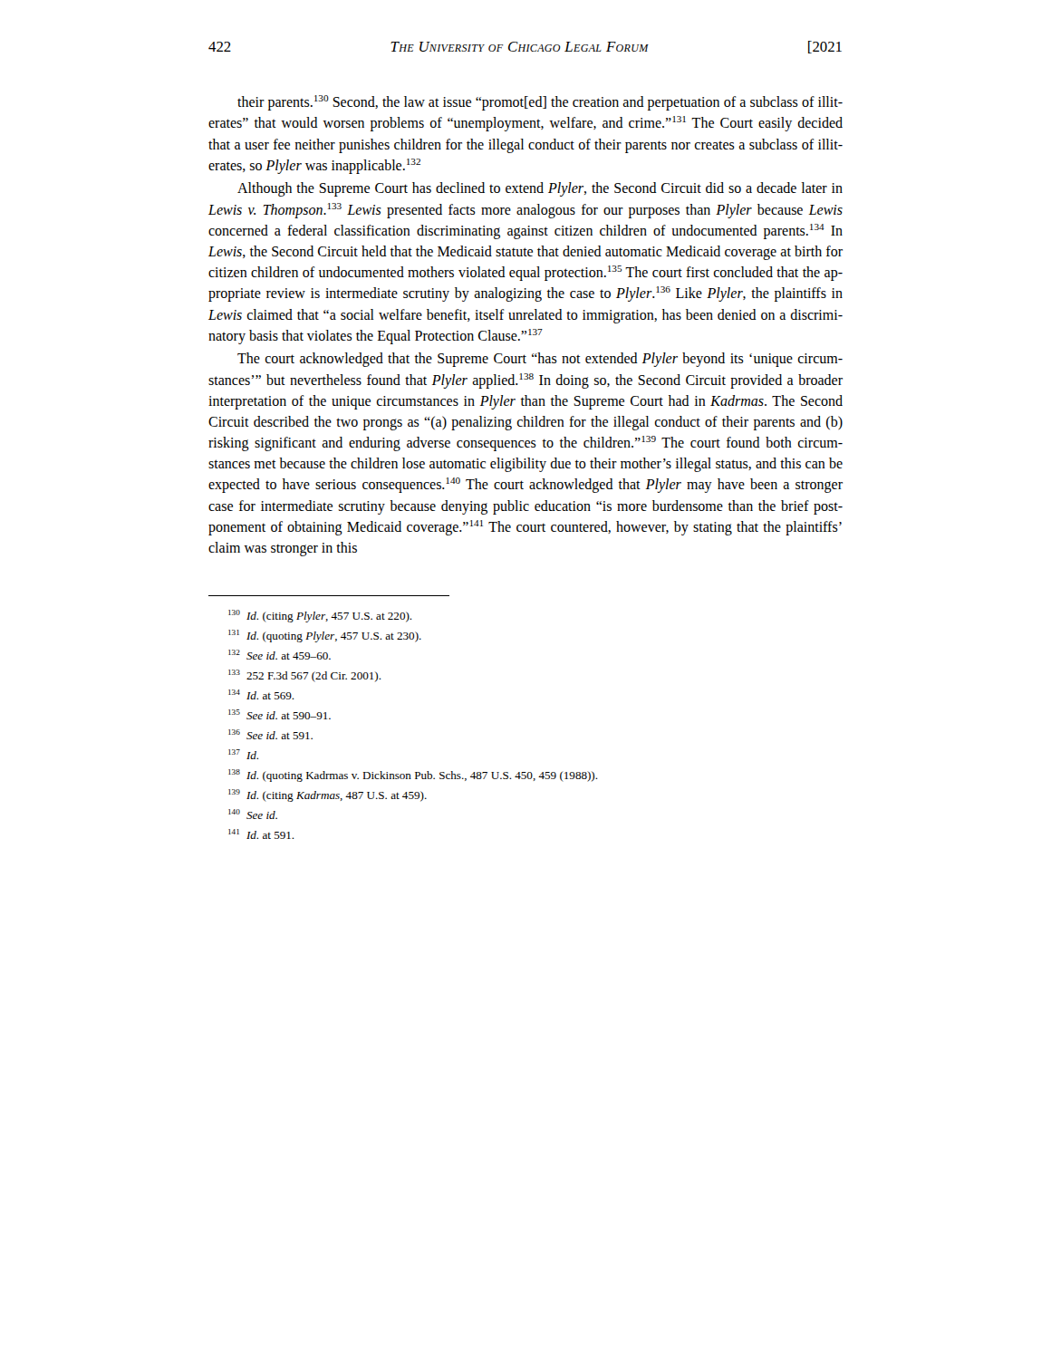422 The University of Chicago Legal Forum [2021
their parents.130 Second, the law at issue “promot[ed] the creation and perpetuation of a subclass of illiterates” that would worsen problems of “unemployment, welfare, and crime.”131 The Court easily decided that a user fee neither punishes children for the illegal conduct of their parents nor creates a subclass of illiterates, so Plyler was inapplicable.132
Although the Supreme Court has declined to extend Plyler, the Second Circuit did so a decade later in Lewis v. Thompson.133 Lewis presented facts more analogous for our purposes than Plyler because Lewis concerned a federal classification discriminating against citizen children of undocumented parents.134 In Lewis, the Second Circuit held that the Medicaid statute that denied automatic Medicaid coverage at birth for citizen children of undocumented mothers violated equal protection.135 The court first concluded that the appropriate review is intermediate scrutiny by analogizing the case to Plyler.136 Like Plyler, the plaintiffs in Lewis claimed that “a social welfare benefit, itself unrelated to immigration, has been denied on a discriminatory basis that violates the Equal Protection Clause.”137
The court acknowledged that the Supreme Court “has not extended Plyler beyond its ‘unique circumstances’” but nevertheless found that Plyler applied.138 In doing so, the Second Circuit provided a broader interpretation of the unique circumstances in Plyler than the Supreme Court had in Kadrmas. The Second Circuit described the two prongs as “(a) penalizing children for the illegal conduct of their parents and (b) risking significant and enduring adverse consequences to the children.”139 The court found both circumstances met because the children lose automatic eligibility due to their mother’s illegal status, and this can be expected to have serious consequences.140 The court acknowledged that Plyler may have been a stronger case for intermediate scrutiny because denying public education “is more burdensome than the brief postponement of obtaining Medicaid coverage.”141 The court countered, however, by stating that the plaintiffs’ claim was stronger in this
130 Id. (citing Plyler, 457 U.S. at 220).
131 Id. (quoting Plyler, 457 U.S. at 230).
132 See id. at 459–60.
133252 F.3d 567 (2d Cir. 2001).
134 Id. at 569.
135 See id. at 590–91.
136 See id. at 591.
137 Id.
138 Id. (quoting Kadrmas v. Dickinson Pub. Schs., 487 U.S. 450, 459 (1988)).
139 Id. (citing Kadrmas, 487 U.S. at 459).
140 See id.
141 Id. at 591.